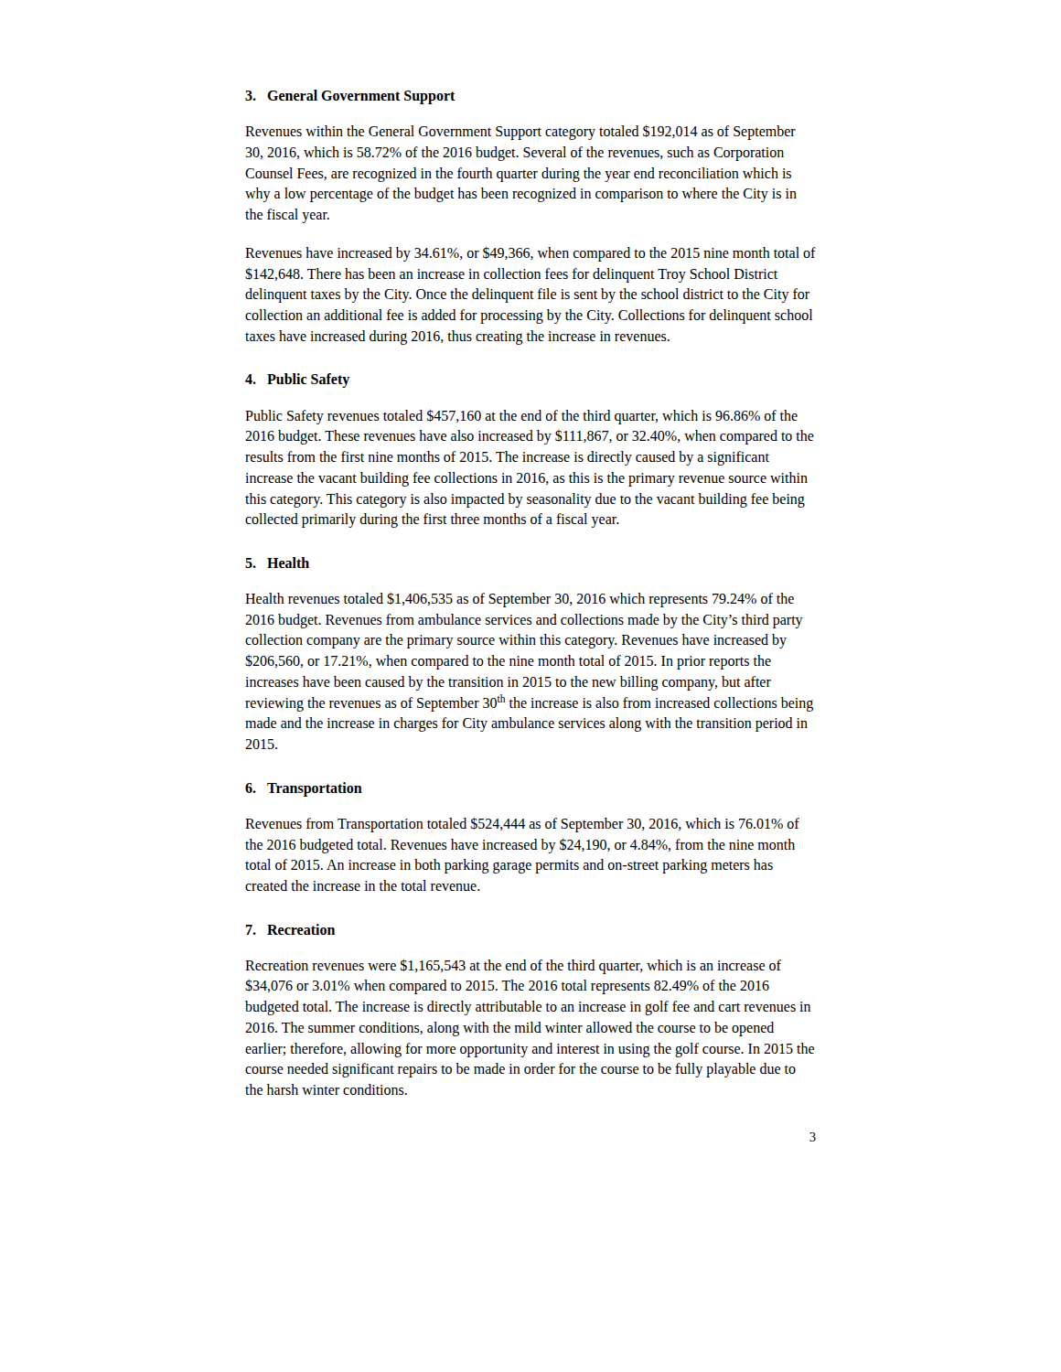3. General Government Support
Revenues within the General Government Support category totaled $192,014 as of September 30, 2016, which is 58.72% of the 2016 budget. Several of the revenues, such as Corporation Counsel Fees, are recognized in the fourth quarter during the year end reconciliation which is why a low percentage of the budget has been recognized in comparison to where the City is in the fiscal year.
Revenues have increased by 34.61%, or $49,366, when compared to the 2015 nine month total of $142,648. There has been an increase in collection fees for delinquent Troy School District delinquent taxes by the City. Once the delinquent file is sent by the school district to the City for collection an additional fee is added for processing by the City. Collections for delinquent school taxes have increased during 2016, thus creating the increase in revenues.
4. Public Safety
Public Safety revenues totaled $457,160 at the end of the third quarter, which is 96.86% of the 2016 budget. These revenues have also increased by $111,867, or 32.40%, when compared to the results from the first nine months of 2015. The increase is directly caused by a significant increase the vacant building fee collections in 2016, as this is the primary revenue source within this category. This category is also impacted by seasonality due to the vacant building fee being collected primarily during the first three months of a fiscal year.
5. Health
Health revenues totaled $1,406,535 as of September 30, 2016 which represents 79.24% of the 2016 budget. Revenues from ambulance services and collections made by the City’s third party collection company are the primary source within this category. Revenues have increased by $206,560, or 17.21%, when compared to the nine month total of 2015. In prior reports the increases have been caused by the transition in 2015 to the new billing company, but after reviewing the revenues as of September 30th the increase is also from increased collections being made and the increase in charges for City ambulance services along with the transition period in 2015.
6. Transportation
Revenues from Transportation totaled $524,444 as of September 30, 2016, which is 76.01% of the 2016 budgeted total. Revenues have increased by $24,190, or 4.84%, from the nine month total of 2015. An increase in both parking garage permits and on-street parking meters has created the increase in the total revenue.
7. Recreation
Recreation revenues were $1,165,543 at the end of the third quarter, which is an increase of $34,076 or 3.01% when compared to 2015. The 2016 total represents 82.49% of the 2016 budgeted total. The increase is directly attributable to an increase in golf fee and cart revenues in 2016. The summer conditions, along with the mild winter allowed the course to be opened earlier; therefore, allowing for more opportunity and interest in using the golf course. In 2015 the course needed significant repairs to be made in order for the course to be fully playable due to the harsh winter conditions.
3